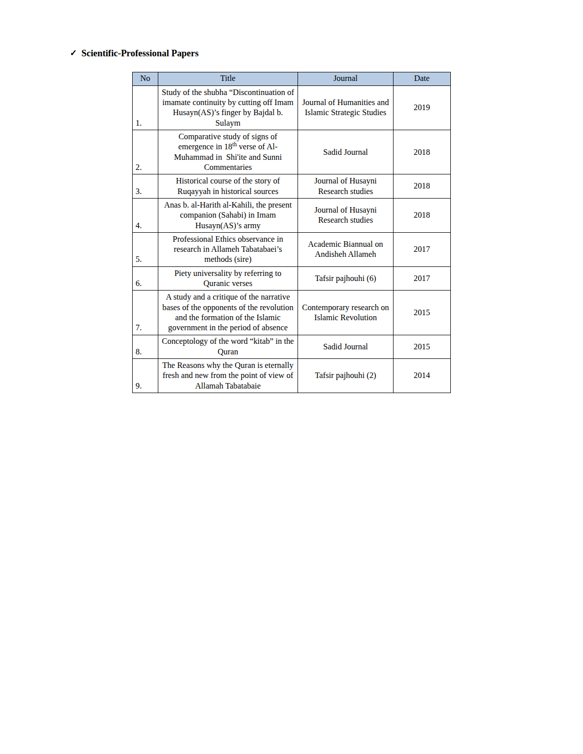✓Scientific-Professional Papers
| No | Title | Journal | Date |
| --- | --- | --- | --- |
| 1. | Study of the shubha “Discontinuation of imamate continuity by cutting off Imam Husayn(AS)’s finger by Bajdal b. Sulaym | Journal of Humanities and Islamic Strategic Studies | 2019 |
| 2. | Comparative study of signs of emergence in 18 th verse of Al-Muhammad in Shi'ite and Sunni Commentaries | Sadid Journal | 2018 |
| 3. | Historical course of the story of Ruqayyah in historical sources | Journal of Husayni Research studies | 2018 |
| 4. | Anas b. al-Harith al-Kahili, the present companion (Sahabi) in Imam Husayn(AS)’s army | Journal of Husayni Research studies | 2018 |
| 5. | Professional Ethics observance in research in Allameh Tabatabaei’s methods (sire) | Academic Biannual on Andisheh Allameh | 2017 |
| 6. | Piety universality by referring to Quranic verses | Tafsir pajhouhi (6) | 2017 |
| 7. | A study and a critique of the narrative bases of the opponents of the revolution and the formation of the Islamic government in the period of absence | Contemporary research on Islamic Revolution | 2015 |
| 8. | Conceptology of the word “kitab” in the Quran | Sadid Journal | 2015 |
| 9. | The Reasons why the Quran is eternally fresh and new from the point of view of Allamah Tabatabaie | Tafsir pajhouhi (2) | 2014 |